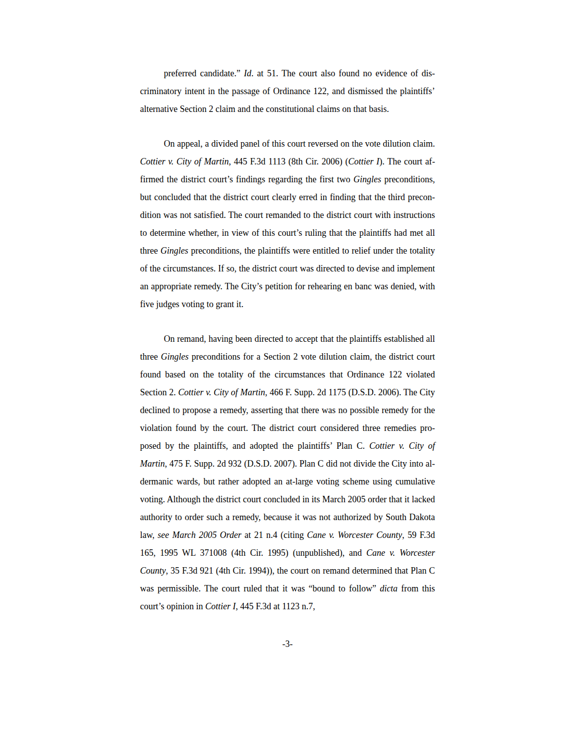preferred candidate.” Id. at 51. The court also found no evidence of discriminatory intent in the passage of Ordinance 122, and dismissed the plaintiffs’ alternative Section 2 claim and the constitutional claims on that basis.
On appeal, a divided panel of this court reversed on the vote dilution claim. Cottier v. City of Martin, 445 F.3d 1113 (8th Cir. 2006) (Cottier I). The court affirmed the district court’s findings regarding the first two Gingles preconditions, but concluded that the district court clearly erred in finding that the third precondition was not satisfied. The court remanded to the district court with instructions to determine whether, in view of this court’s ruling that the plaintiffs had met all three Gingles preconditions, the plaintiffs were entitled to relief under the totality of the circumstances. If so, the district court was directed to devise and implement an appropriate remedy. The City’s petition for rehearing en banc was denied, with five judges voting to grant it.
On remand, having been directed to accept that the plaintiffs established all three Gingles preconditions for a Section 2 vote dilution claim, the district court found based on the totality of the circumstances that Ordinance 122 violated Section 2. Cottier v. City of Martin, 466 F. Supp. 2d 1175 (D.S.D. 2006). The City declined to propose a remedy, asserting that there was no possible remedy for the violation found by the court. The district court considered three remedies proposed by the plaintiffs, and adopted the plaintiffs’ Plan C. Cottier v. City of Martin, 475 F. Supp. 2d 932 (D.S.D. 2007). Plan C did not divide the City into aldermanic wards, but rather adopted an at-large voting scheme using cumulative voting. Although the district court concluded in its March 2005 order that it lacked authority to order such a remedy, because it was not authorized by South Dakota law, see March 2005 Order at 21 n.4 (citing Cane v. Worcester County, 59 F.3d 165, 1995 WL 371008 (4th Cir. 1995) (unpublished), and Cane v. Worcester County, 35 F.3d 921 (4th Cir. 1994)), the court on remand determined that Plan C was permissible. The court ruled that it was “bound to follow” dicta from this court’s opinion in Cottier I, 445 F.3d at 1123 n.7,
-3-